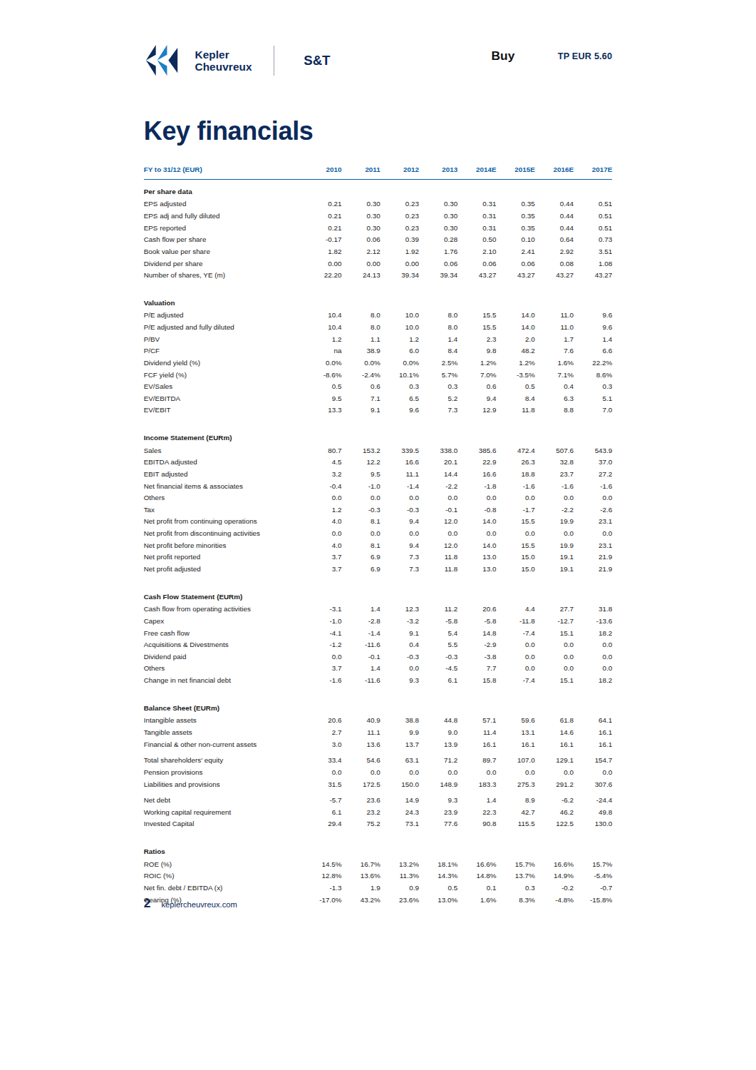Kepler
Cheuvreux
S&T
Buy
TP EUR 5.60
Key financials
| FY to 31/12 (EUR) | 2010 | 2011 | 2012 | 2013 | 2014E | 2015E | 2016E | 2017E |
| --- | --- | --- | --- | --- | --- | --- | --- | --- |
| Per share data | |
| EPS adjusted | 0.21 | 0.30 | 0.23 | 0.30 | 0.31 | 0.35 | 0.44 | 0.51 |
| EPS adj and fully diluted | 0.21 | 0.30 | 0.23 | 0.30 | 0.31 | 0.35 | 0.44 | 0.51 |
| EPS reported | 0.21 | 0.30 | 0.23 | 0.30 | 0.31 | 0.35 | 0.44 | 0.51 |
| Cash flow per share | -0.17 | 0.06 | 0.39 | 0.28 | 0.50 | 0.10 | 0.64 | 0.73 |
| Book value per share | 1.82 | 2.12 | 1.92 | 1.76 | 2.10 | 2.41 | 2.92 | 3.51 |
| Dividend per share | 0.00 | 0.00 | 0.00 | 0.06 | 0.06 | 0.06 | 0.08 | 1.08 |
| Number of shares, YE (m) | 22.20 | 24.13 | 39.34 | 39.34 | 43.27 | 43.27 | 43.27 | 43.27 |
| Valuation | |
| P/E adjusted | 10.4 | 8.0 | 10.0 | 8.0 | 15.5 | 14.0 | 11.0 | 9.6 |
| P/E adjusted and fully diluted | 10.4 | 8.0 | 10.0 | 8.0 | 15.5 | 14.0 | 11.0 | 9.6 |
| P/BV | 1.2 | 1.1 | 1.2 | 1.4 | 2.3 | 2.0 | 1.7 | 1.4 |
| P/CF | na | 38.9 | 6.0 | 8.4 | 9.8 | 48.2 | 7.6 | 6.6 |
| Dividend yield (%) | 0.0% | 0.0% | 0.0% | 2.5% | 1.2% | 1.2% | 1.6% | 22.2% |
| FCF yield (%) | -8.6% | -2.4% | 10.1% | 5.7% | 7.0% | -3.5% | 7.1% | 8.6% |
| EV/Sales | 0.5 | 0.6 | 0.3 | 0.3 | 0.6 | 0.5 | 0.4 | 0.3 |
| EV/EBITDA | 9.5 | 7.1 | 6.5 | 5.2 | 9.4 | 8.4 | 6.3 | 5.1 |
| EV/EBIT | 13.3 | 9.1 | 9.6 | 7.3 | 12.9 | 11.8 | 8.8 | 7.0 |
| Income Statement (EURm) | |
| Sales | 80.7 | 153.2 | 339.5 | 338.0 | 385.6 | 472.4 | 507.6 | 543.9 |
| EBITDA adjusted | 4.5 | 12.2 | 16.6 | 20.1 | 22.9 | 26.3 | 32.8 | 37.0 |
| EBIT adjusted | 3.2 | 9.5 | 11.1 | 14.4 | 16.6 | 18.8 | 23.7 | 27.2 |
| Net financial items & associates | -0.4 | -1.0 | -1.4 | -2.2 | -1.8 | -1.6 | -1.6 | -1.6 |
| Others | 0.0 | 0.0 | 0.0 | 0.0 | 0.0 | 0.0 | 0.0 | 0.0 |
| Tax | 1.2 | -0.3 | -0.3 | -0.1 | -0.8 | -1.7 | -2.2 | -2.6 |
| Net profit from continuing operations | 4.0 | 8.1 | 9.4 | 12.0 | 14.0 | 15.5 | 19.9 | 23.1 |
| Net profit from discontinuing activities | 0.0 | 0.0 | 0.0 | 0.0 | 0.0 | 0.0 | 0.0 | 0.0 |
| Net profit before minorities | 4.0 | 8.1 | 9.4 | 12.0 | 14.0 | 15.5 | 19.9 | 23.1 |
| Net profit reported | 3.7 | 6.9 | 7.3 | 11.8 | 13.0 | 15.0 | 19.1 | 21.9 |
| Net profit adjusted | 3.7 | 6.9 | 7.3 | 11.8 | 13.0 | 15.0 | 19.1 | 21.9 |
| Cash Flow Statement (EURm) | |
| Cash flow from operating activities | -3.1 | 1.4 | 12.3 | 11.2 | 20.6 | 4.4 | 27.7 | 31.8 |
| Capex | -1.0 | -2.8 | -3.2 | -5.8 | -5.8 | -11.8 | -12.7 | -13.6 |
| Free cash flow | -4.1 | -1.4 | 9.1 | 5.4 | 14.8 | -7.4 | 15.1 | 18.2 |
| Acquisitions & Divestments | -1.2 | -11.6 | 0.4 | 5.5 | -2.9 | 0.0 | 0.0 | 0.0 |
| Dividend paid | 0.0 | -0.1 | -0.3 | -0.3 | -3.8 | 0.0 | 0.0 | 0.0 |
| Others | 3.7 | 1.4 | 0.0 | -4.5 | 7.7 | 0.0 | 0.0 | 0.0 |
| Change in net financial debt | -1.6 | -11.6 | 9.3 | 6.1 | 15.8 | -7.4 | 15.1 | 18.2 |
| Balance Sheet (EURm) | |
| Intangible assets | 20.6 | 40.9 | 38.8 | 44.8 | 57.1 | 59.6 | 61.8 | 64.1 |
| Tangible assets | 2.7 | 11.1 | 9.9 | 9.0 | 11.4 | 13.1 | 14.6 | 16.1 |
| Financial & other non-current assets | 3.0 | 13.6 | 13.7 | 13.9 | 16.1 | 16.1 | 16.1 | 16.1 |
| Total shareholders' equity | 33.4 | 54.6 | 63.1 | 71.2 | 89.7 | 107.0 | 129.1 | 154.7 |
| Pension provisions | 0.0 | 0.0 | 0.0 | 0.0 | 0.0 | 0.0 | 0.0 | 0.0 |
| Liabilities and provisions | 31.5 | 172.5 | 150.0 | 148.9 | 183.3 | 275.3 | 291.2 | 307.6 |
| Net debt | -5.7 | 23.6 | 14.9 | 9.3 | 1.4 | 8.9 | -6.2 | -24.4 |
| Working capital requirement | 6.1 | 23.2 | 24.3 | 23.9 | 22.3 | 42.7 | 46.2 | 49.8 |
| Invested Capital | 29.4 | 75.2 | 73.1 | 77.6 | 90.8 | 115.5 | 122.5 | 130.0 |
| Ratios | |
| ROE (%) | 14.5% | 16.7% | 13.2% | 18.1% | 16.6% | 15.7% | 16.6% | 15.7% |
| ROIC (%) | 12.8% | 13.6% | 11.3% | 14.3% | 14.8% | 13.7% | 14.9% | -5.4% |
| Net fin. debt / EBITDA (x) | -1.3 | 1.9 | 0.9 | 0.5 | 0.1 | 0.3 | -0.2 | -0.7 |
| Gearing (%) | -17.0% | 43.2% | 23.6% | 13.0% | 1.6% | 8.3% | -4.8% | -15.8% |
2
keplercheuvreux.com